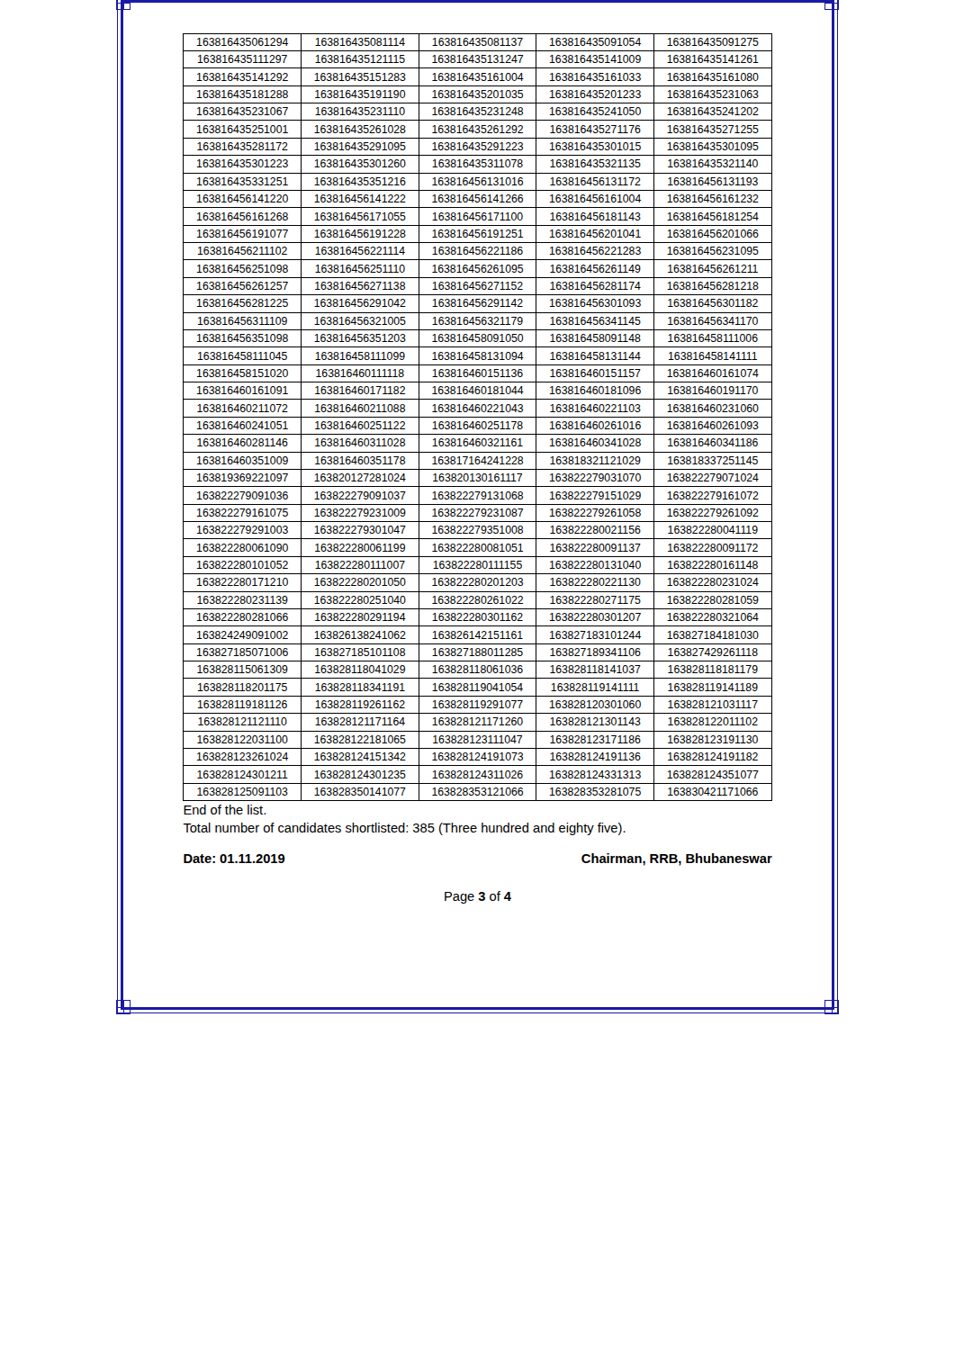| 163816435061294 | 163816435081114 | 163816435081137 | 163816435091054 | 163816435091275 |
| 163816435111297 | 163816435121115 | 163816435131247 | 163816435141009 | 163816435141261 |
| 163816435141292 | 163816435151283 | 163816435161004 | 163816435161033 | 163816435161080 |
| 163816435181288 | 163816435191190 | 163816435201035 | 163816435201233 | 163816435231063 |
| 163816435231067 | 163816435231110 | 163816435231248 | 163816435241050 | 163816435241202 |
| 163816435251001 | 163816435261028 | 163816435261292 | 163816435271176 | 163816435271255 |
| 163816435281172 | 163816435291095 | 163816435291223 | 163816435301015 | 163816435301095 |
| 163816435301223 | 163816435301260 | 163816435311078 | 163816435321135 | 163816435321140 |
| 163816435331251 | 163816435351216 | 163816456131016 | 163816456131172 | 163816456131193 |
| 163816456141220 | 163816456141222 | 163816456141266 | 163816456161004 | 163816456161232 |
| 163816456161268 | 163816456171055 | 163816456171100 | 163816456181143 | 163816456181254 |
| 163816456191077 | 163816456191228 | 163816456191251 | 163816456201041 | 163816456201066 |
| 163816456211102 | 163816456221114 | 163816456221186 | 163816456221283 | 163816456231095 |
| 163816456251098 | 163816456251110 | 163816456261095 | 163816456261149 | 163816456261211 |
| 163816456261257 | 163816456271138 | 163816456271152 | 163816456281174 | 163816456281218 |
| 163816456281225 | 163816456291042 | 163816456291142 | 163816456301093 | 163816456301182 |
| 163816456311109 | 163816456321005 | 163816456321179 | 163816456341145 | 163816456341170 |
| 163816456351098 | 163816456351203 | 163816458091050 | 163816458091148 | 163816458111006 |
| 163816458111045 | 163816458111099 | 163816458131094 | 163816458131144 | 163816458141111 |
| 163816458151020 | 163816460111118 | 163816460151136 | 163816460151157 | 163816460161074 |
| 163816460161091 | 163816460171182 | 163816460181044 | 163816460181096 | 163816460191170 |
| 163816460211072 | 163816460211088 | 163816460221043 | 163816460221103 | 163816460231060 |
| 163816460241051 | 163816460251122 | 163816460251178 | 163816460261016 | 163816460261093 |
| 163816460281146 | 163816460311028 | 163816460321161 | 163816460341028 | 163816460341186 |
| 163816460351009 | 163816460351178 | 163817164241228 | 163818321121029 | 163818337251145 |
| 163819369221097 | 163820127281024 | 163820130161117 | 163822279031070 | 163822279071024 |
| 163822279091036 | 163822279091037 | 163822279131068 | 163822279151029 | 163822279161072 |
| 163822279161075 | 163822279231009 | 163822279231087 | 163822279261058 | 163822279261092 |
| 163822279291003 | 163822279301047 | 163822279351008 | 163822280021156 | 163822280041119 |
| 163822280061090 | 163822280061199 | 163822280081051 | 163822280091137 | 163822280091172 |
| 163822280101052 | 163822280111007 | 163822280111155 | 163822280131040 | 163822280161148 |
| 163822280171210 | 163822280201050 | 163822280201203 | 163822280221130 | 163822280231024 |
| 163822280231139 | 163822280251040 | 163822280261022 | 163822280271175 | 163822280281059 |
| 163822280281066 | 163822280291194 | 163822280301162 | 163822280301207 | 163822280321064 |
| 163824249091002 | 163826138241062 | 163826142151161 | 163827183101244 | 163827184181030 |
| 163827185071006 | 163827185101108 | 163827188011285 | 163827189341106 | 163827429261118 |
| 163828115061309 | 163828118041029 | 163828118061036 | 163828118141037 | 163828118181179 |
| 163828118201175 | 163828118341191 | 163828119041054 | 163828119141111 | 163828119141189 |
| 163828119181126 | 163828119261162 | 163828119291077 | 163828120301060 | 163828121031117 |
| 163828121121110 | 163828121171164 | 163828121171260 | 163828121301143 | 163828122011102 |
| 163828122031100 | 163828122181065 | 163828123111047 | 163828123171186 | 163828123191130 |
| 163828123261024 | 163828124151342 | 163828124191073 | 163828124191136 | 163828124191182 |
| 163828124301211 | 163828124301235 | 163828124311026 | 163828124331313 | 163828124351077 |
| 163828125091103 | 163828350141077 | 163828353121066 | 163828353281075 | 163830421171066 |
End of the list.
Total number of candidates shortlisted: 385 (Three hundred and eighty five).
Date: 01.11.2019 Chairman, RRB, Bhubaneswar
Page 3 of 4